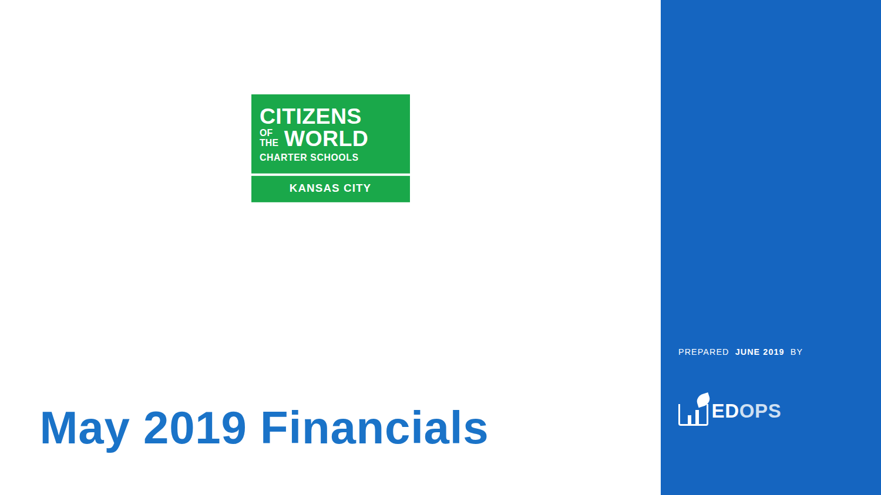CITIZENS OF
THEWORLD Charter Schools
Kansas City
May 2019 Financials
PREPARED JUNE 2019 BY
EDOPS